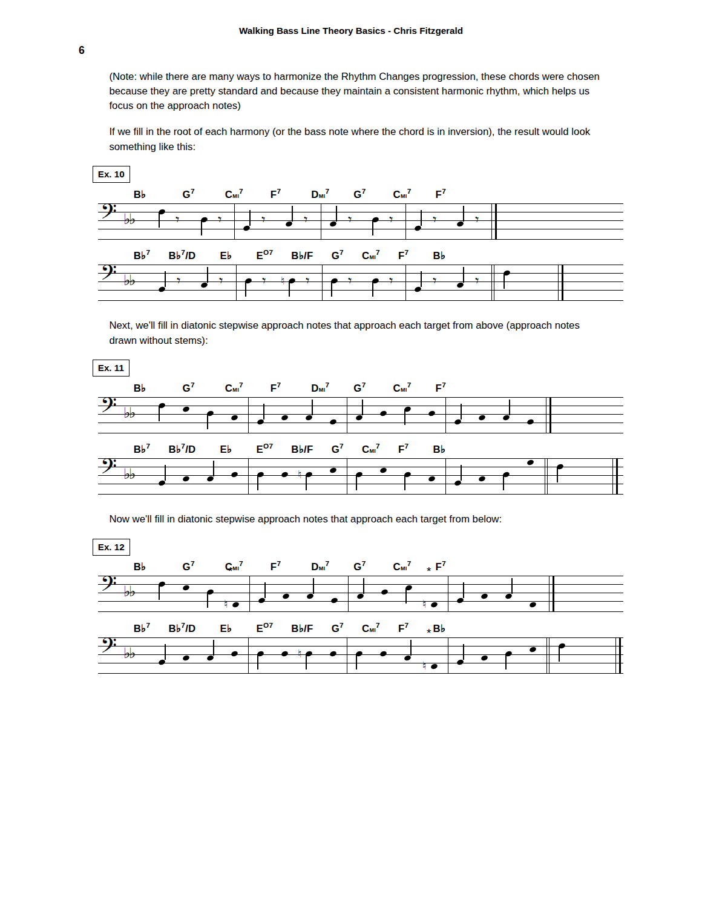Walking Bass Line Theory Basics - Chris Fitzgerald
6
(Note: while there are many ways to harmonize the Rhythm Changes progression, these chords were chosen because they are pretty standard and because they maintain a consistent harmonic rhythm, which helps us focus on the approach notes)
If we fill in the root of each harmony (or the bass note where the chord is in inversion), the result would look something like this:
Ex. 10
B♭ G7 CMI7 F7 DMI7 G7 CMI7 F7
𝄢 ♭♭
𝄾 𝄾 𝄾 𝄾 𝄾 𝄾 𝄾 𝄾
B♭7 B♭7/D E♭ EO7 B♭/F G7 CMI7 F7 B♭
𝄢 ♭♭
𝄾 𝄾 𝄾 ♮ 𝄾 𝄾 𝄾 𝄾 𝄾
Next, we'll fill in diatonic stepwise approach notes that approach each target from above (approach notes drawn without stems):
Ex. 11
B♭ G7 CMI7 F7 DMI7 G7 CMI7 F7
𝄢 ♭♭
B♭7 B♭7/D E♭ EO7 B♭/F G7 CMI7 F7 B♭
𝄢 ♭♭
♮
Now we'll fill in diatonic stepwise approach notes that approach each target from below:
Ex. 12
B♭ G7 CMI7 F7 DMI7 G7 CMI7 F7
𝄢 ♭♭
* ♮ * ♮
B♭7 B♭7/D E♭ EO7 B♭/F G7 CMI7 F7 B♭
𝄢 ♭♭
♮ * ♮